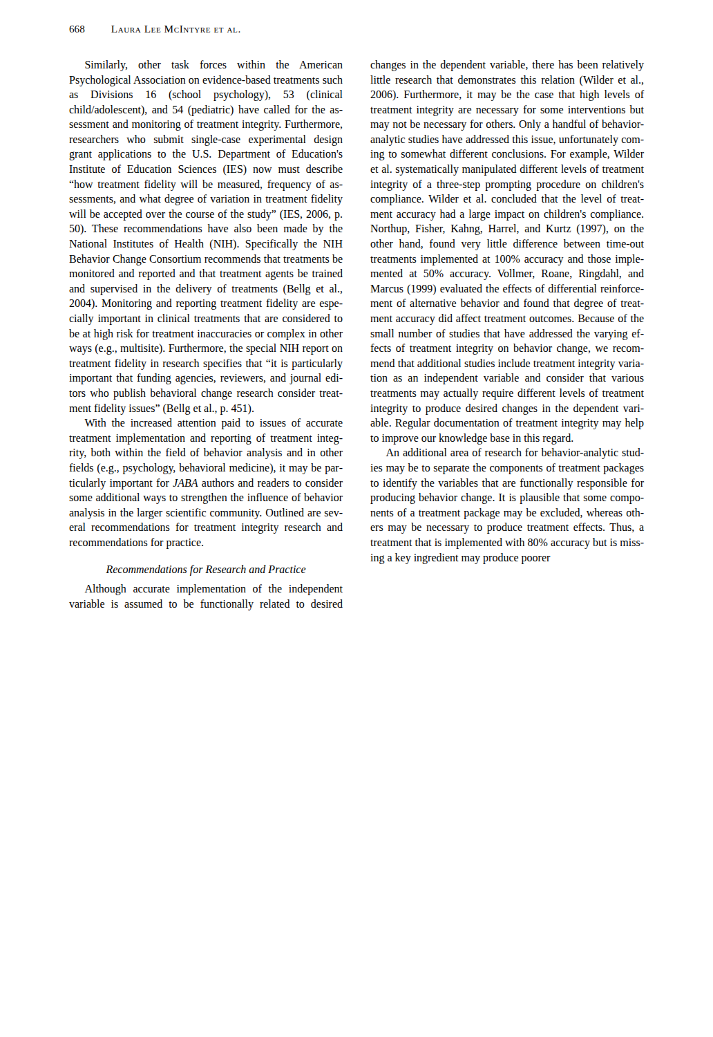668 Laura Lee McIntyre et al.
Similarly, other task forces within the American Psychological Association on evidence-based treatments such as Divisions 16 (school psychology), 53 (clinical child/adolescent), and 54 (pediatric) have called for the assessment and monitoring of treatment integrity. Furthermore, researchers who submit single-case experimental design grant applications to the U.S. Department of Education's Institute of Education Sciences (IES) now must describe “how treatment fidelity will be measured, frequency of assessments, and what degree of variation in treatment fidelity will be accepted over the course of the study” (IES, 2006, p. 50). These recommendations have also been made by the National Institutes of Health (NIH). Specifically the NIH Behavior Change Consortium recommends that treatments be monitored and reported and that treatment agents be trained and supervised in the delivery of treatments (Bellg et al., 2004). Monitoring and reporting treatment fidelity are especially important in clinical treatments that are considered to be at high risk for treatment inaccuracies or complex in other ways (e.g., multisite). Furthermore, the special NIH report on treatment fidelity in research specifies that “it is particularly important that funding agencies, reviewers, and journal editors who publish behavioral change research consider treatment fidelity issues” (Bellg et al., p. 451).
With the increased attention paid to issues of accurate treatment implementation and reporting of treatment integrity, both within the field of behavior analysis and in other fields (e.g., psychology, behavioral medicine), it may be particularly important for JABA authors and readers to consider some additional ways to strengthen the influence of behavior analysis in the larger scientific community. Outlined are several recommendations for treatment integrity research and recommendations for practice.
Recommendations for Research and Practice
Although accurate implementation of the independent variable is assumed to be functionally related to desired changes in the dependent variable, there has been relatively little research that demonstrates this relation (Wilder et al., 2006). Furthermore, it may be the case that high levels of treatment integrity are necessary for some interventions but may not be necessary for others. Only a handful of behavior-analytic studies have addressed this issue, unfortunately coming to somewhat different conclusions. For example, Wilder et al. systematically manipulated different levels of treatment integrity of a three-step prompting procedure on children's compliance. Wilder et al. concluded that the level of treatment accuracy had a large impact on children's compliance. Northup, Fisher, Kahng, Harrel, and Kurtz (1997), on the other hand, found very little difference between time-out treatments implemented at 100% accuracy and those implemented at 50% accuracy. Vollmer, Roane, Ringdahl, and Marcus (1999) evaluated the effects of differential reinforcement of alternative behavior and found that degree of treatment accuracy did affect treatment outcomes. Because of the small number of studies that have addressed the varying effects of treatment integrity on behavior change, we recommend that additional studies include treatment integrity variation as an independent variable and consider that various treatments may actually require different levels of treatment integrity to produce desired changes in the dependent variable. Regular documentation of treatment integrity may help to improve our knowledge base in this regard.
An additional area of research for behavior-analytic studies may be to separate the components of treatment packages to identify the variables that are functionally responsible for producing behavior change. It is plausible that some components of a treatment package may be excluded, whereas others may be necessary to produce treatment effects. Thus, a treatment that is implemented with 80% accuracy but is missing a key ingredient may produce poorer